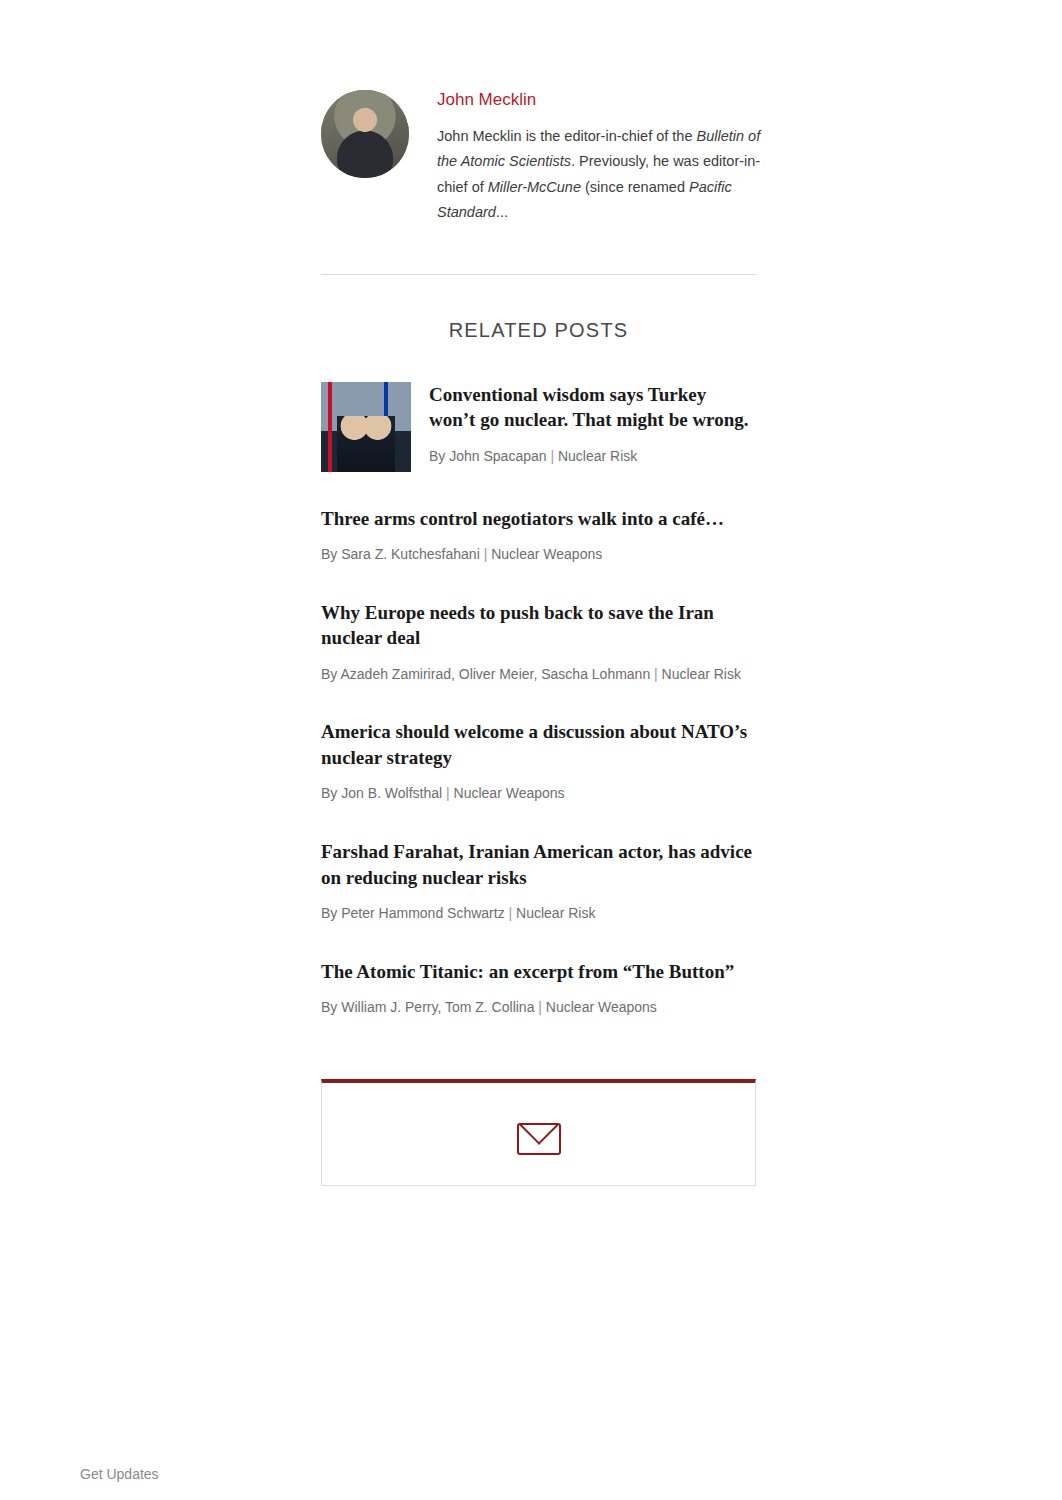John Mecklin
John Mecklin is the editor-in-chief of the Bulletin of the Atomic Scientists. Previously, he was editor-in-chief of Miller-McCune (since renamed Pacific Standard...
RELATED POSTS
Conventional wisdom says Turkey won’t go nuclear. That might be wrong.
By John Spacapan | Nuclear Risk
Three arms control negotiators walk into a café…
By Sara Z. Kutchesfahani | Nuclear Weapons
Why Europe needs to push back to save the Iran nuclear deal
By Azadeh Zamirirad, Oliver Meier, Sascha Lohmann | Nuclear Risk
America should welcome a discussion about NATO’s nuclear strategy
By Jon B. Wolfsthal | Nuclear Weapons
Farshad Farahat, Iranian American actor, has advice on reducing nuclear risks
By Peter Hammond Schwartz | Nuclear Risk
The Atomic Titanic: an excerpt from “The Button”
By William J. Perry, Tom Z. Collina | Nuclear Weapons
Get Updates